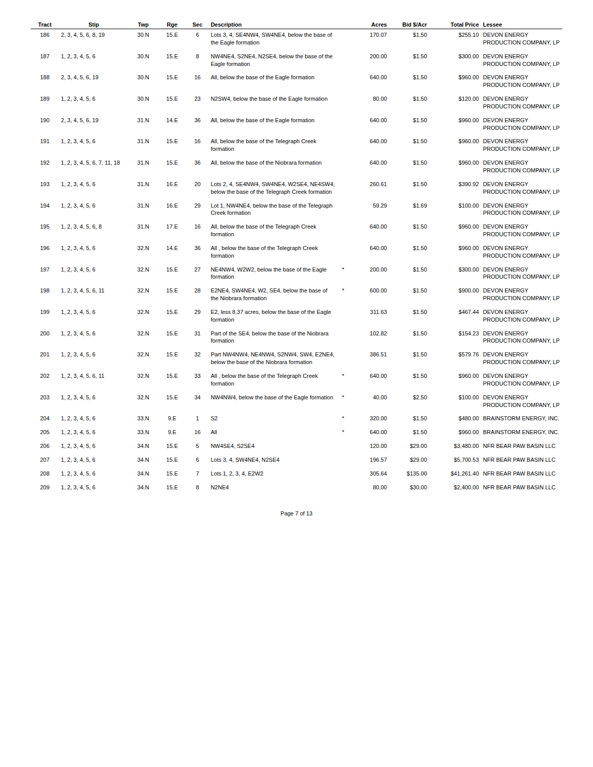| Tract | Stip | Twp | Rge | Sec | Description | | Acres | Bid $/Acr | Total Price | Lessee |
| --- | --- | --- | --- | --- | --- | --- | --- | --- | --- | --- |
| 186 | 2, 3, 4, 5, 6, 8, 19 | 30.N | 15.E | 6 | Lots 3, 4, SE4NW4, SW4NE4, below the base of the Eagle formation | | 170.07 | $1.50 | $255.10 | DEVON ENERGY PRODUCTION COMPANY, LP |
| 187 | 1, 2, 3, 4, 5, 6 | 30.N | 15.E | 8 | NW4NE4, S2NE4, N2SE4, below the base of the Eagle formation | | 200.00 | $1.50 | $300.00 | DEVON ENERGY PRODUCTION COMPANY, LP |
| 188 | 2, 3, 4, 5, 6, 19 | 30.N | 15.E | 16 | All, below the base of the Eagle formation | | 640.00 | $1.50 | $960.00 | DEVON ENERGY PRODUCTION COMPANY, LP |
| 189 | 1, 2, 3, 4, 5, 6 | 30.N | 15.E | 23 | N2SW4, below the base of the Eagle formation | | 80.00 | $1.50 | $120.00 | DEVON ENERGY PRODUCTION COMPANY, LP |
| 190 | 2, 3, 4, 5, 6, 19 | 31.N | 14.E | 36 | All, below the base of the Eagle formation | | 640.00 | $1.50 | $960.00 | DEVON ENERGY PRODUCTION COMPANY, LP |
| 191 | 1, 2, 3, 4, 5, 6 | 31.N | 15.E | 16 | All, below the base of the Telegraph Creek formation | | 640.00 | $1.50 | $960.00 | DEVON ENERGY PRODUCTION COMPANY, LP |
| 192 | 1, 2, 3, 4, 5, 6, 7, 11, 18 | 31.N | 15.E | 36 | All, below the base of the Niobrara formation | | 640.00 | $1.50 | $960.00 | DEVON ENERGY PRODUCTION COMPANY, LP |
| 193 | 1, 2, 3, 4, 5, 6 | 31.N | 16.E | 20 | Lots 2, 4, SE4NW4, SW4NE4, W2SE4, NE4SW4, below the base of the Telegraph Creek formation | | 260.61 | $1.50 | $390.92 | DEVON ENERGY PRODUCTION COMPANY, LP |
| 194 | 1, 2, 3, 4, 5, 6 | 31.N | 16.E | 29 | Lot 1, NW4NE4, below the base of the Telegraph Creek formation | | 59.29 | $1.69 | $100.00 | DEVON ENERGY PRODUCTION COMPANY, LP |
| 195 | 1, 2, 3, 4, 5, 6, 8 | 31.N | 17.E | 16 | All, below the base of the Telegraph Creek formation | | 640.00 | $1.50 | $960.00 | DEVON ENERGY PRODUCTION COMPANY, LP |
| 196 | 1, 2, 3, 4, 5, 6 | 32.N | 14.E | 36 | All , below the base of the Telegraph Creek formation | | 640.00 | $1.50 | $960.00 | DEVON ENERGY PRODUCTION COMPANY, LP |
| 197 | 1, 2, 3, 4, 5, 6 | 32.N | 15.E | 27 | NE4NW4, W2W2, below the base of the Eagle formation | * | 200.00 | $1.50 | $300.00 | DEVON ENERGY PRODUCTION COMPANY, LP |
| 198 | 1, 2, 3, 4, 5, 6, 11 | 32.N | 15.E | 28 | E2NE4, SW4NE4, W2, SE4, below the base of the Niobrara formation | * | 600.00 | $1.50 | $900.00 | DEVON ENERGY PRODUCTION COMPANY, LP |
| 199 | 1, 2, 3, 4, 5, 6 | 32.N | 15.E | 29 | E2, less 8.37 acres, below the base of the Eagle formation | | 311.63 | $1.50 | $467.44 | DEVON ENERGY PRODUCTION COMPANY, LP |
| 200 | 1, 2, 3, 4, 5, 6 | 32.N | 15.E | 31 | Part of the SE4, below the base of the Niobrara formation | | 102.82 | $1.50 | $154.23 | DEVON ENERGY PRODUCTION COMPANY, LP |
| 201 | 1, 2, 3, 4, 5, 6 | 32.N | 15.E | 32 | Part NW4NW4, NE4NW4, S2NW4, SW4, E2NE4, below the base of the Niobrara formation | | 386.51 | $1.50 | $579.76 | DEVON ENERGY PRODUCTION COMPANY, LP |
| 202 | 1, 2, 3, 4, 5, 6, 11 | 32.N | 15.E | 33 | All , below the base of the Telegraph Creek formation | * | 640.00 | $1.50 | $960.00 | DEVON ENERGY PRODUCTION COMPANY, LP |
| 203 | 1, 2, 3, 4, 5, 6 | 32.N | 15.E | 34 | NW4NW4, below the base of the Eagle formation | * | 40.00 | $2.50 | $100.00 | DEVON ENERGY PRODUCTION COMPANY, LP |
| 204 | 1, 2, 3, 4, 5, 6 | 33.N | 9.E | 1 | S2 | * | 320.00 | $1.50 | $480.00 | BRAINSTORM ENERGY, INC. |
| 205 | 1, 2, 3, 4, 5, 6 | 33.N | 9.E | 16 | All | * | 640.00 | $1.50 | $960.00 | BRAINSTORM ENERGY, INC. |
| 206 | 1, 2, 3, 4, 5, 6 | 34.N | 15.E | 5 | NW4SE4, S2SE4 | | 120.00 | $29.00 | $3,480.00 | NFR BEAR PAW BASIN LLC |
| 207 | 1, 2, 3, 4, 5, 6 | 34.N | 15.E | 6 | Lots 3, 4, SW4NE4, N2SE4 | | 196.57 | $29.00 | $5,700.53 | NFR BEAR PAW BASIN LLC |
| 208 | 1, 2, 3, 4, 5, 6 | 34.N | 15.E | 7 | Lots 1, 2, 3, 4, E2W2 | | 305.64 | $135.00 | $41,261.40 | NFR BEAR PAW BASIN LLC |
| 209 | 1, 2, 3, 4, 5, 6 | 34.N | 15.E | 8 | N2NE4 | | 80.00 | $30.00 | $2,400.00 | NFR BEAR PAW BASIN LLC |
Page 7 of 13